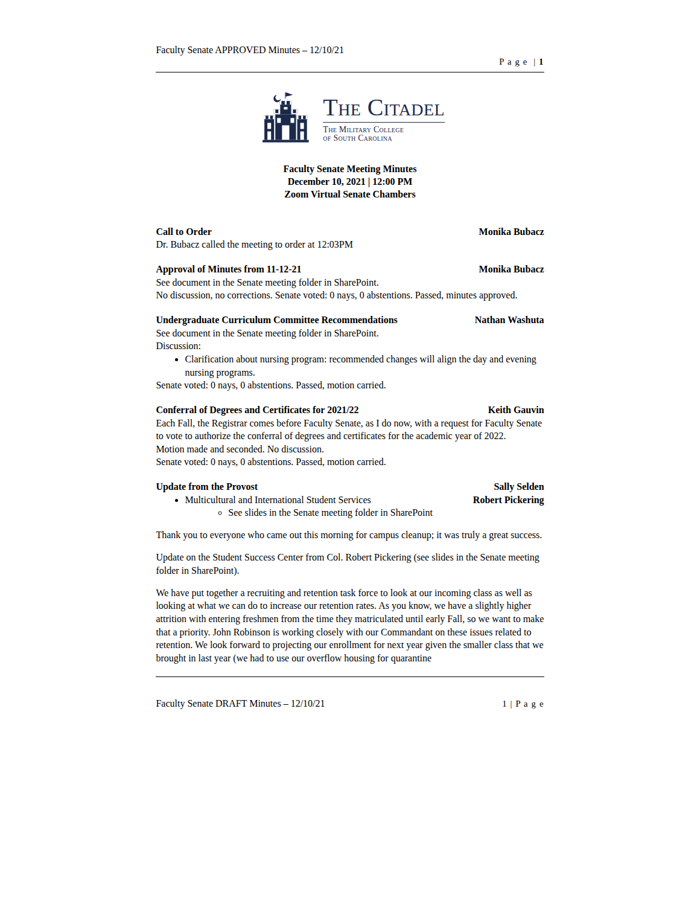Faculty Senate APPROVED Minutes – 12/10/21
P a g e | 1
The Citadel
The Military College
of South Carolina
Faculty Senate Meeting Minutes
December 10, 2021 | 12:00 PM
Zoom Virtual Senate Chambers
Call to Order Monika Bubacz
Dr. Bubacz called the meeting to order at 12:03PM
Approval of Minutes from 11-12-21 Monika Bubacz
See document in the Senate meeting folder in SharePoint.
No discussion, no corrections. Senate voted: 0 nays, 0 abstentions. Passed, minutes approved.
Undergraduate Curriculum Committee Recommendations Nathan Washuta
See document in the Senate meeting folder in SharePoint.
Discussion:
Clarification about nursing program: recommended changes will align the day and evening nursing programs.
Senate voted: 0 nays, 0 abstentions. Passed, motion carried.
Conferral of Degrees and Certificates for 2021/22 Keith Gauvin
Each Fall, the Registrar comes before Faculty Senate, as I do now, with a request for Faculty Senate to vote to authorize the conferral of degrees and certificates for the academic year of 2022.
Motion made and seconded. No discussion.
Senate voted: 0 nays, 0 abstentions. Passed, motion carried.
Update from the Provost Sally Selden
Multicultural and International Student Services Robert Pickering
See slides in the Senate meeting folder in SharePoint
Thank you to everyone who came out this morning for campus cleanup; it was truly a great success.
Update on the Student Success Center from Col. Robert Pickering (see slides in the Senate meeting folder in SharePoint).
We have put together a recruiting and retention task force to look at our incoming class as well as looking at what we can do to increase our retention rates. As you know, we have a slightly higher attrition with entering freshmen from the time they matriculated until early Fall, so we want to make that a priority. John Robinson is working closely with our Commandant on these issues related to retention. We look forward to projecting our enrollment for next year given the smaller class that we brought in last year (we had to use our overflow housing for quarantine
Faculty Senate DRAFT Minutes – 12/10/21
1 | P a g e